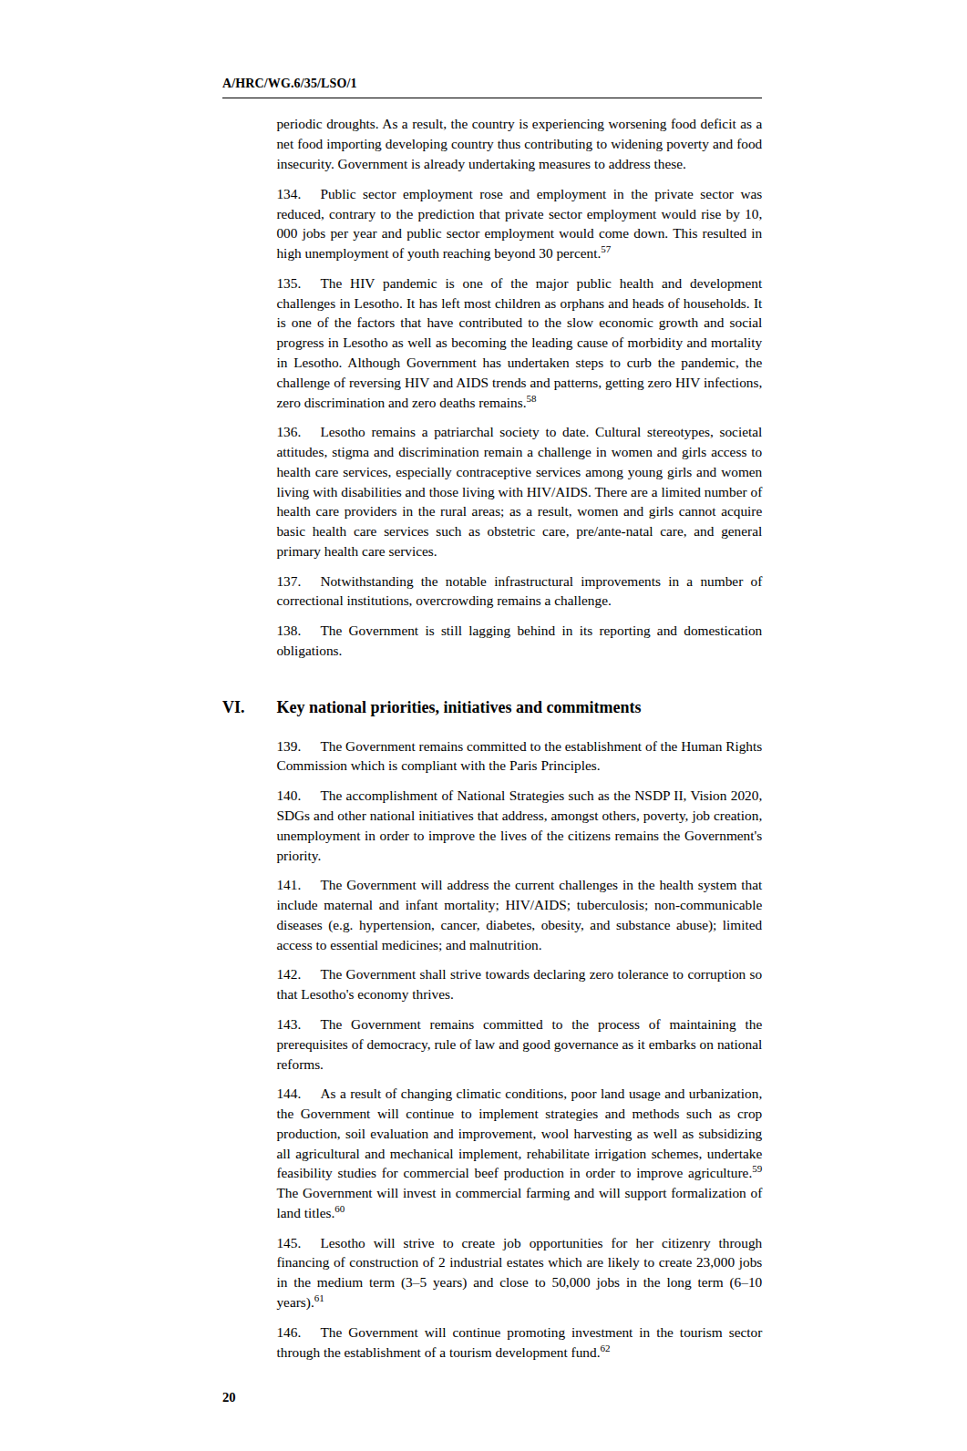A/HRC/WG.6/35/LSO/1
periodic droughts. As a result, the country is experiencing worsening food deficit as a net food importing developing country thus contributing to widening poverty and food insecurity. Government is already undertaking measures to address these.
134. Public sector employment rose and employment in the private sector was reduced, contrary to the prediction that private sector employment would rise by 10, 000 jobs per year and public sector employment would come down. This resulted in high unemployment of youth reaching beyond 30 percent.57
135. The HIV pandemic is one of the major public health and development challenges in Lesotho. It has left most children as orphans and heads of households. It is one of the factors that have contributed to the slow economic growth and social progress in Lesotho as well as becoming the leading cause of morbidity and mortality in Lesotho. Although Government has undertaken steps to curb the pandemic, the challenge of reversing HIV and AIDS trends and patterns, getting zero HIV infections, zero discrimination and zero deaths remains.58
136. Lesotho remains a patriarchal society to date. Cultural stereotypes, societal attitudes, stigma and discrimination remain a challenge in women and girls access to health care services, especially contraceptive services among young girls and women living with disabilities and those living with HIV/AIDS. There are a limited number of health care providers in the rural areas; as a result, women and girls cannot acquire basic health care services such as obstetric care, pre/ante-natal care, and general primary health care services.
137. Notwithstanding the notable infrastructural improvements in a number of correctional institutions, overcrowding remains a challenge.
138. The Government is still lagging behind in its reporting and domestication obligations.
VI. Key national priorities, initiatives and commitments
139. The Government remains committed to the establishment of the Human Rights Commission which is compliant with the Paris Principles.
140. The accomplishment of National Strategies such as the NSDP II, Vision 2020, SDGs and other national initiatives that address, amongst others, poverty, job creation, unemployment in order to improve the lives of the citizens remains the Government's priority.
141. The Government will address the current challenges in the health system that include maternal and infant mortality; HIV/AIDS; tuberculosis; non-communicable diseases (e.g. hypertension, cancer, diabetes, obesity, and substance abuse); limited access to essential medicines; and malnutrition.
142. The Government shall strive towards declaring zero tolerance to corruption so that Lesotho's economy thrives.
143. The Government remains committed to the process of maintaining the prerequisites of democracy, rule of law and good governance as it embarks on national reforms.
144. As a result of changing climatic conditions, poor land usage and urbanization, the Government will continue to implement strategies and methods such as crop production, soil evaluation and improvement, wool harvesting as well as subsidizing all agricultural and mechanical implement, rehabilitate irrigation schemes, undertake feasibility studies for commercial beef production in order to improve agriculture.59 The Government will invest in commercial farming and will support formalization of land titles.60
145. Lesotho will strive to create job opportunities for her citizenry through financing of construction of 2 industrial estates which are likely to create 23,000 jobs in the medium term (3–5 years) and close to 50,000 jobs in the long term (6–10 years).61
146. The Government will continue promoting investment in the tourism sector through the establishment of a tourism development fund.62
20